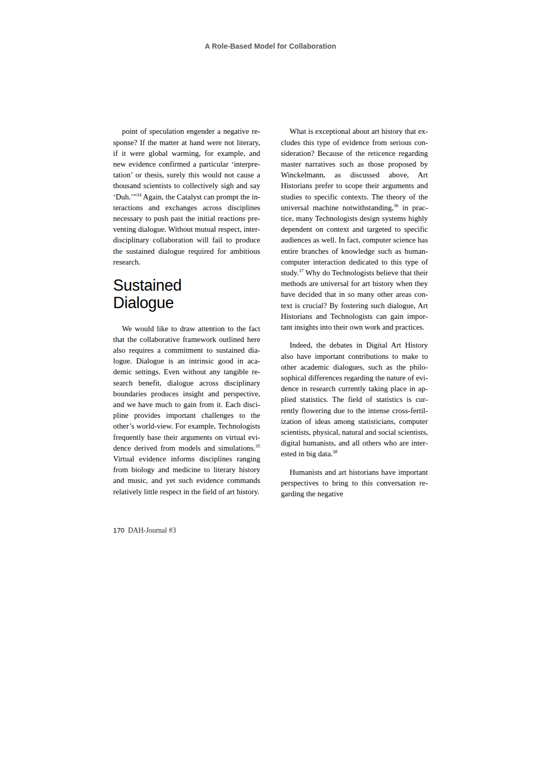A Role-Based Model for Collaboration
point of speculation engender a negative response? If the matter at hand were not literary, if it were global warming, for example, and new evidence confirmed a particular ‘interpretation’ or thesis, surely this would not cause a thousand scientists to collectively sigh and say ‘Duh.’”34 Again, the Catalyst can prompt the interactions and exchanges across disciplines necessary to push past the initial reactions preventing dialogue. Without mutual respect, interdisciplinary collaboration will fail to produce the sustained dialogue required for ambitious research.
Sustained
Dialogue
We would like to draw attention to the fact that the collaborative framework outlined here also requires a commitment to sustained dialogue. Dialogue is an intrinsic good in academic settings. Even without any tangible research benefit, dialogue across disciplinary boundaries produces insight and perspective, and we have much to gain from it. Each discipline provides important challenges to the other’s world-view. For example, Technologists frequently base their arguments on virtual evidence derived from models and simulations.35 Virtual evidence informs disciplines ranging from biology and medicine to literary history and music, and yet such evidence commands relatively little respect in the field of art history.
What is exceptional about art history that excludes this type of evidence from serious consideration? Because of the reticence regarding master narratives such as those proposed by Winckelmann, as discussed above, Art Historians prefer to scope their arguments and studies to specific contexts. The theory of the universal machine notwithstanding,36 in practice, many Technologists design systems highly dependent on context and targeted to specific audiences as well. In fact, computer science has entire branches of knowledge such as human-computer interaction dedicated to this type of study.37 Why do Technologists believe that their methods are universal for art history when they have decided that in so many other areas context is crucial? By fostering such dialogue, Art Historians and Technologists can gain important insights into their own work and practices.
Indeed, the debates in Digital Art History also have important contributions to make to other academic dialogues, such as the philosophical differences regarding the nature of evidence in research currently taking place in applied statistics. The field of statistics is currently flowering due to the intense cross-fertilization of ideas among statisticians, computer scientists, physical, natural and social scientists, digital humanists, and all others who are interested in big data.38
Humanists and art historians have important perspectives to bring to this conversation regarding the negative
170 DAH-Journal #3